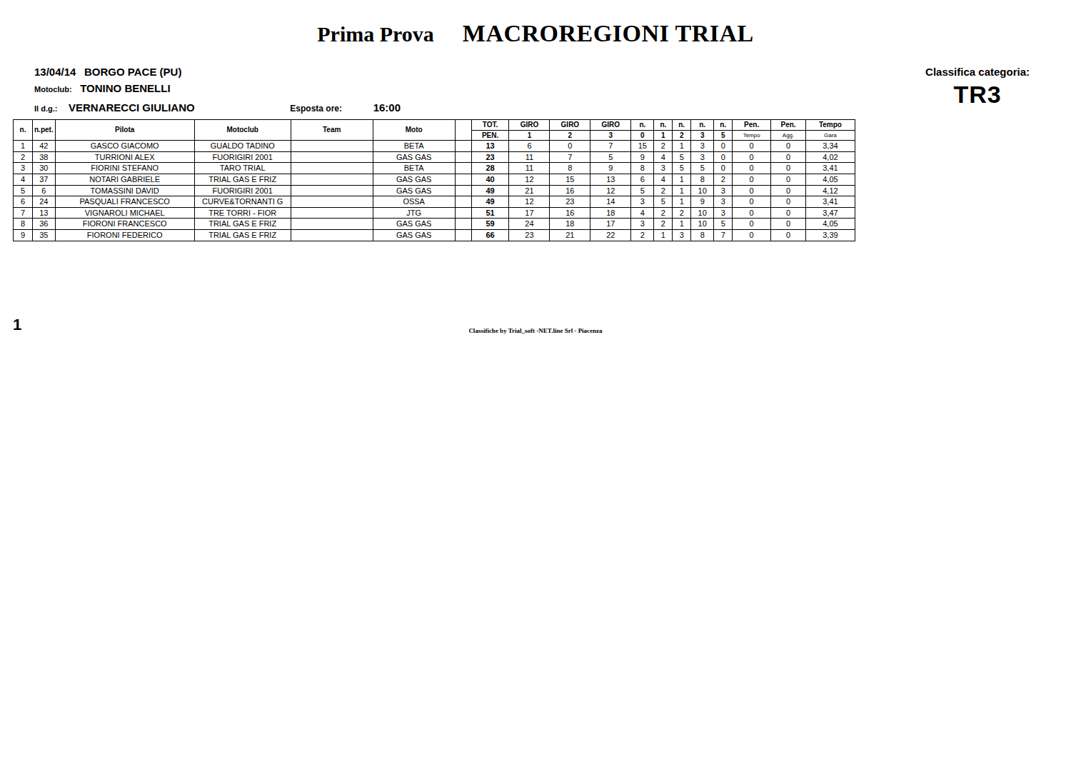Prima Prova MACROREGIONI TRIAL
Classifica categoria:
TR3
13/04/14 BORGO PACE (PU)
Motoclub: TONINO BENELLI
Il d.g.: VERNARECCI GIULIANO Esposta ore: 16:00
| n. | n.pet. | Pilota | Motoclub | Team | Moto | | TOT. | GIRO | GIRO | GIRO | n. | n. | n. | n. | n. | Pen. | Pen. | Tempo |
| --- | --- | --- | --- | --- | --- | --- | --- | --- | --- | --- | --- | --- | --- | --- | --- | --- | --- | --- |
| PEN. | 1 | 2 | 3 | 0 | 1 | 2 | 3 | 5 | Tempo | Agg. | Gara |
| 1 | 42 | GASCO GIACOMO | GUALDO TADINO | | BETA | | 13 | 6 | 0 | 7 | 15 | 2 | 1 | 3 | 0 | 0 | 0 | 3,34 |
| 2 | 38 | TURRIONI ALEX | FUORIGIRI 2001 | | GAS GAS | | 23 | 11 | 7 | 5 | 9 | 4 | 5 | 3 | 0 | 0 | 0 | 4,02 |
| 3 | 30 | FIORINI STEFANO | TARO TRIAL | | BETA | | 28 | 11 | 8 | 9 | 8 | 3 | 5 | 5 | 0 | 0 | 0 | 3,41 |
| 4 | 37 | NOTARI GABRIELE | TRIAL GAS E FRIZ | | GAS GAS | | 40 | 12 | 15 | 13 | 6 | 4 | 1 | 8 | 2 | 0 | 0 | 4,05 |
| 5 | 6 | TOMASSINI DAVID | FUORIGIRI 2001 | | GAS GAS | | 49 | 21 | 16 | 12 | 5 | 2 | 1 | 10 | 3 | 0 | 0 | 4,12 |
| 6 | 24 | PASQUALI FRANCESCO | CURVE&TORNANTI G | | OSSA | | 49 | 12 | 23 | 14 | 3 | 5 | 1 | 9 | 3 | 0 | 0 | 3,41 |
| 7 | 13 | VIGNAROLI MICHAEL | TRE TORRI - FIOR | | JTG | | 51 | 17 | 16 | 18 | 4 | 2 | 2 | 10 | 3 | 0 | 0 | 3,47 |
| 8 | 36 | FIORONI FRANCESCO | TRIAL GAS E FRIZ | | GAS GAS | | 59 | 24 | 18 | 17 | 3 | 2 | 1 | 10 | 5 | 0 | 0 | 4,05 |
| 9 | 35 | FIORONI FEDERICO | TRIAL GAS E FRIZ | | GAS GAS | | 66 | 23 | 21 | 22 | 2 | 1 | 3 | 8 | 7 | 0 | 0 | 3,39 |
1
Classifiche by Trial_soft -NET.line Srl - Piacenza